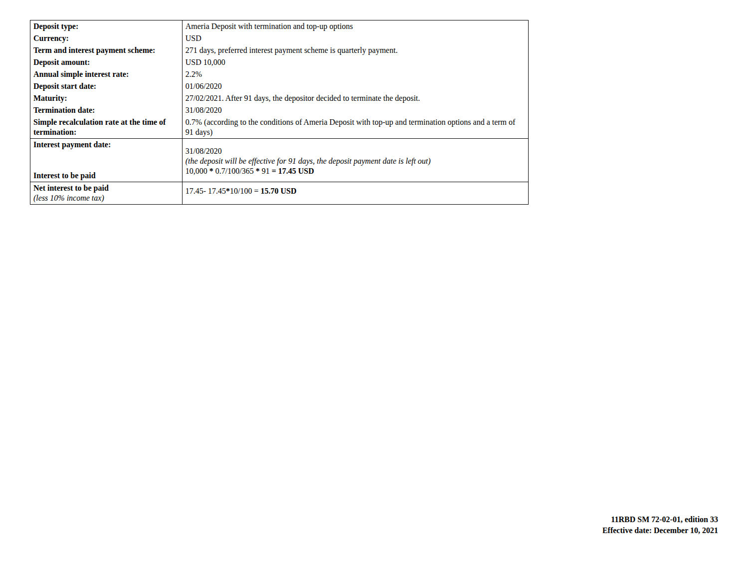| Deposit type: | Ameria Deposit with termination and top-up options |
| Currency: | USD |
| Term and interest payment scheme: | 271 days, preferred interest payment scheme is quarterly payment. |
| Deposit amount: | USD 10,000 |
| Annual simple interest rate: | 2.2% |
| Deposit start date: | 01/06/2020 |
| Maturity: | 27/02/2021. After 91 days, the depositor decided to terminate the deposit. |
| Termination date: | 31/08/2020 |
| Simple recalculation rate at the time of termination: | 0.7% (according to the conditions of Ameria Deposit with top-up and termination options and a term of 91 days) |
| Interest payment date: Interest to be paid | 31/08/2020 (the deposit will be effective for 91 days, the deposit payment date is left out) 10,000 * 0.7/100/365 * 91 = 17.45 USD |
| Net interest to be paid (less 10% income tax) | 17.45- 17.45 * 10/100 = 15.70 USD |
11RBD SM 72-02-01, edition 33
Effective date: December 10, 2021